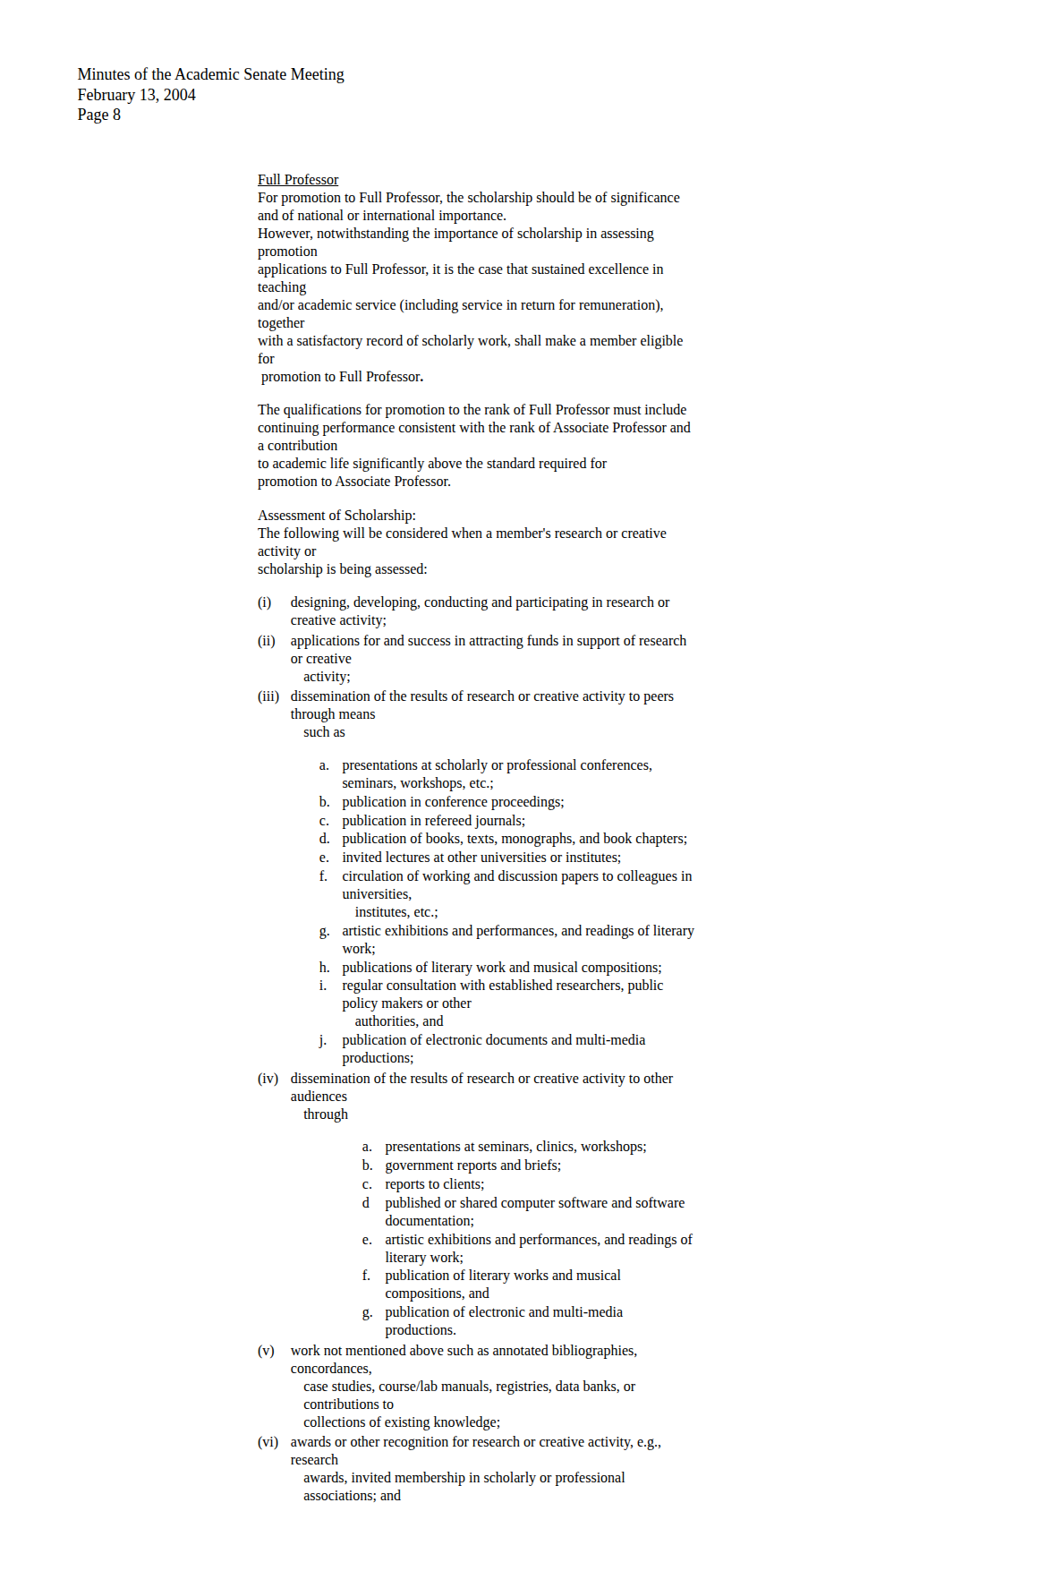Minutes of the Academic Senate Meeting
February 13, 2004
Page 8
Full Professor
For promotion to Full Professor, the scholarship should be of significance and of national or international importance.
However, notwithstanding the importance of scholarship in assessing promotion
applications to Full Professor, it is the case that sustained excellence in teaching
and/or academic service (including service in return for remuneration), together
with a satisfactory record of scholarly work, shall make a member eligible for
promotion to Full Professor.
The qualifications for promotion to the rank of Full Professor must include
continuing performance consistent with the rank of Associate Professor and a contribution
to academic life significantly above the standard required for
promotion to Associate Professor.
Assessment of Scholarship:
The following will be considered when a member's research or creative activity or
scholarship is being assessed:
(i) designing, developing, conducting and participating in research or creative activity;
(ii) applications for and success in attracting funds in support of research or creative activity;
(iii) dissemination of the results of research or creative activity to peers through means such as
a. presentations at scholarly or professional conferences, seminars, workshops, etc.;
b. publication in conference proceedings;
c. publication in refereed journals;
d. publication of books, texts, monographs, and book chapters;
e. invited lectures at other universities or institutes;
f. circulation of working and discussion papers to colleagues in universities, institutes, etc.;
g. artistic exhibitions and performances, and readings of literary work;
h. publications of literary work and musical compositions;
i. regular consultation with established researchers, public policy makers or other authorities, and
j. publication of electronic documents and multi-media productions;
(iv) dissemination of the results of research or creative activity to other audiences through
a. presentations at seminars, clinics, workshops;
b. government reports and briefs;
c. reports to clients;
dpublished or shared computer software and software documentation;
e. artistic exhibitions and performances, and readings of literary work;
f. publication of literary works and musical compositions, and
g. publication of electronic and multi-media productions.
(v) work not mentioned above such as annotated bibliographies, concordances, case studies, course/lab manuals, registries, data banks, or contributions to collections of existing knowledge;
(vi) awards or other recognition for research or creative activity, e.g., research awards, invited membership in scholarly or professional associations; and